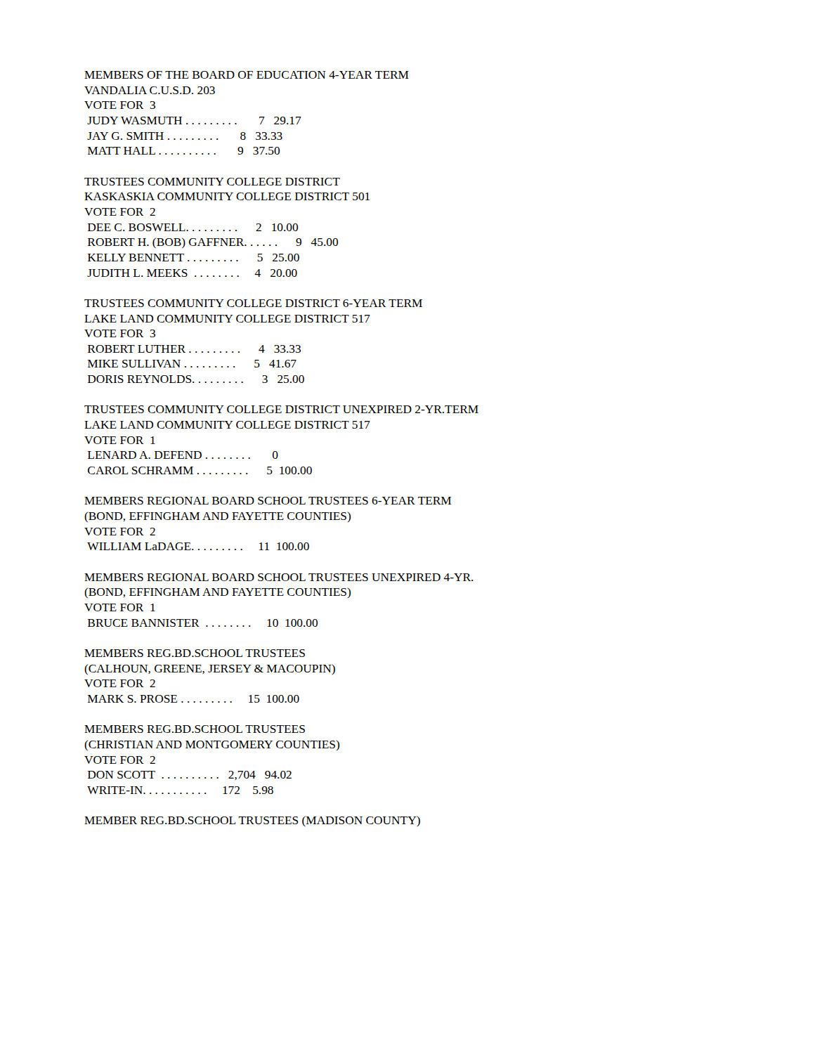MEMBERS OF THE BOARD OF EDUCATION 4-YEAR TERM
VANDALIA C.U.S.D. 203
VOTE FOR  3
 JUDY WASMUTH . . . . . . . . .       7   29.17
 JAY G. SMITH . . . . . . . . .       8   33.33
 MATT HALL . . . . . . . . . .       9   37.50

TRUSTEES COMMUNITY COLLEGE DISTRICT
KASKASKIA COMMUNITY COLLEGE DISTRICT 501
VOTE FOR  2
 DEE C. BOSWELL. . . . . . . . .      2   10.00
 ROBERT H. (BOB) GAFFNER. . . . . .      9   45.00
 KELLY BENNETT . . . . . . . . .      5   25.00
 JUDITH L. MEEKS  . . . . . . . .     4   20.00

TRUSTEES COMMUNITY COLLEGE DISTRICT 6-YEAR TERM
LAKE LAND COMMUNITY COLLEGE DISTRICT 517
VOTE FOR  3
 ROBERT LUTHER . . . . . . . . .      4   33.33
 MIKE SULLIVAN . . . . . . . . .      5   41.67
 DORIS REYNOLDS. . . . . . . . .      3   25.00

TRUSTEES COMMUNITY COLLEGE DISTRICT UNEXPIRED 2-YR.TERM
LAKE LAND COMMUNITY COLLEGE DISTRICT 517
VOTE FOR  1
 LENARD A. DEFEND . . . . . . . .       0
 CAROL SCHRAMM . . . . . . . . .      5  100.00

MEMBERS REGIONAL BOARD SCHOOL TRUSTEES 6-YEAR TERM
(BOND, EFFINGHAM AND FAYETTE COUNTIES)
VOTE FOR  2
 WILLIAM LaDAGE. . . . . . . . .     11  100.00

MEMBERS REGIONAL BOARD SCHOOL TRUSTEES UNEXPIRED 4-YR.
(BOND, EFFINGHAM AND FAYETTE COUNTIES)
VOTE FOR  1
 BRUCE BANNISTER  . . . . . . . .     10  100.00

MEMBERS REG.BD.SCHOOL TRUSTEES
(CALHOUN, GREENE, JERSEY & MACOUPIN)
VOTE FOR  2
 MARK S. PROSE . . . . . . . . .     15  100.00

MEMBERS REG.BD.SCHOOL TRUSTEES
(CHRISTIAN AND MONTGOMERY COUNTIES)
VOTE FOR  2
 DON SCOTT  . . . . . . . . . .   2,704   94.02
 WRITE-IN. . . . . . . . . . .     172    5.98

MEMBER REG.BD.SCHOOL TRUSTEES (MADISON COUNTY)